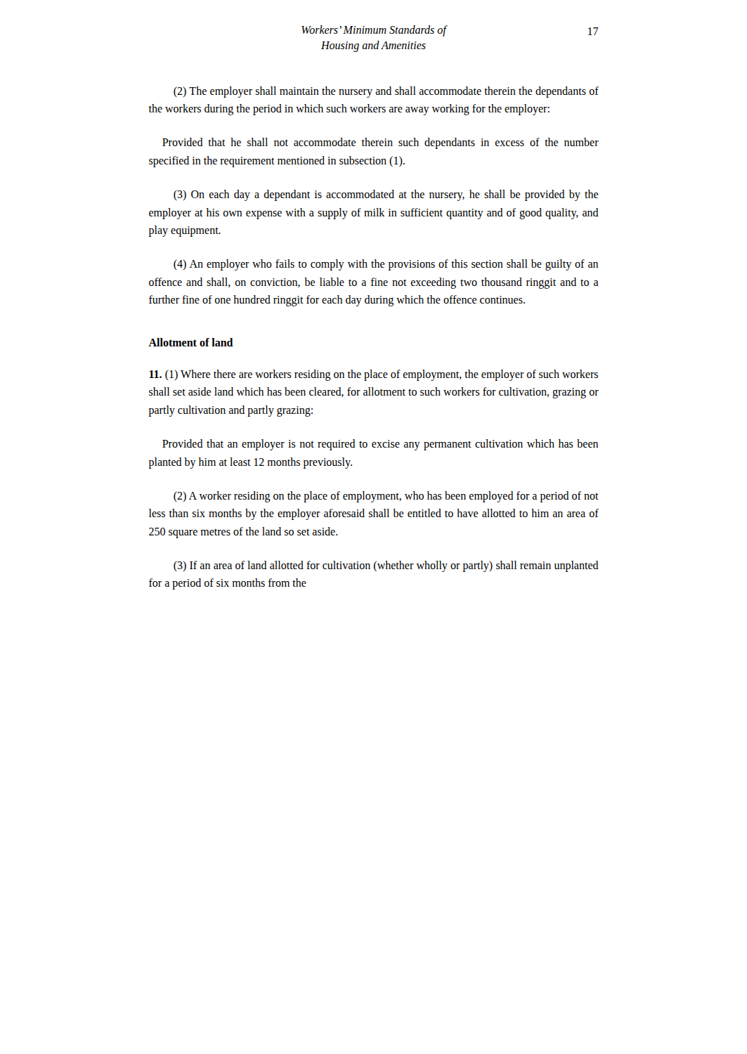17
Workers’ Minimum Standards of
Housing and Amenities
(2) The employer shall maintain the nursery and shall accommodate therein the dependants of the workers during the period in which such workers are away working for the employer:
Provided that he shall not accommodate therein such dependants in excess of the number specified in the requirement mentioned in subsection (1).
(3) On each day a dependant is accommodated at the nursery, he shall be provided by the employer at his own expense with a supply of milk in sufficient quantity and of good quality, and play equipment.
(4) An employer who fails to comply with the provisions of this section shall be guilty of an offence and shall, on conviction, be liable to a fine not exceeding two thousand ringgit and to a further fine of one hundred ringgit for each day during which the offence continues.
Allotment of land
11. (1) Where there are workers residing on the place of employment, the employer of such workers shall set aside land which has been cleared, for allotment to such workers for cultivation, grazing or partly cultivation and partly grazing:
Provided that an employer is not required to excise any permanent cultivation which has been planted by him at least 12 months previously.
(2) A worker residing on the place of employment, who has been employed for a period of not less than six months by the employer aforesaid shall be entitled to have allotted to him an area of 250 square metres of the land so set aside.
(3) If an area of land allotted for cultivation (whether wholly or partly) shall remain unplanted for a period of six months from the